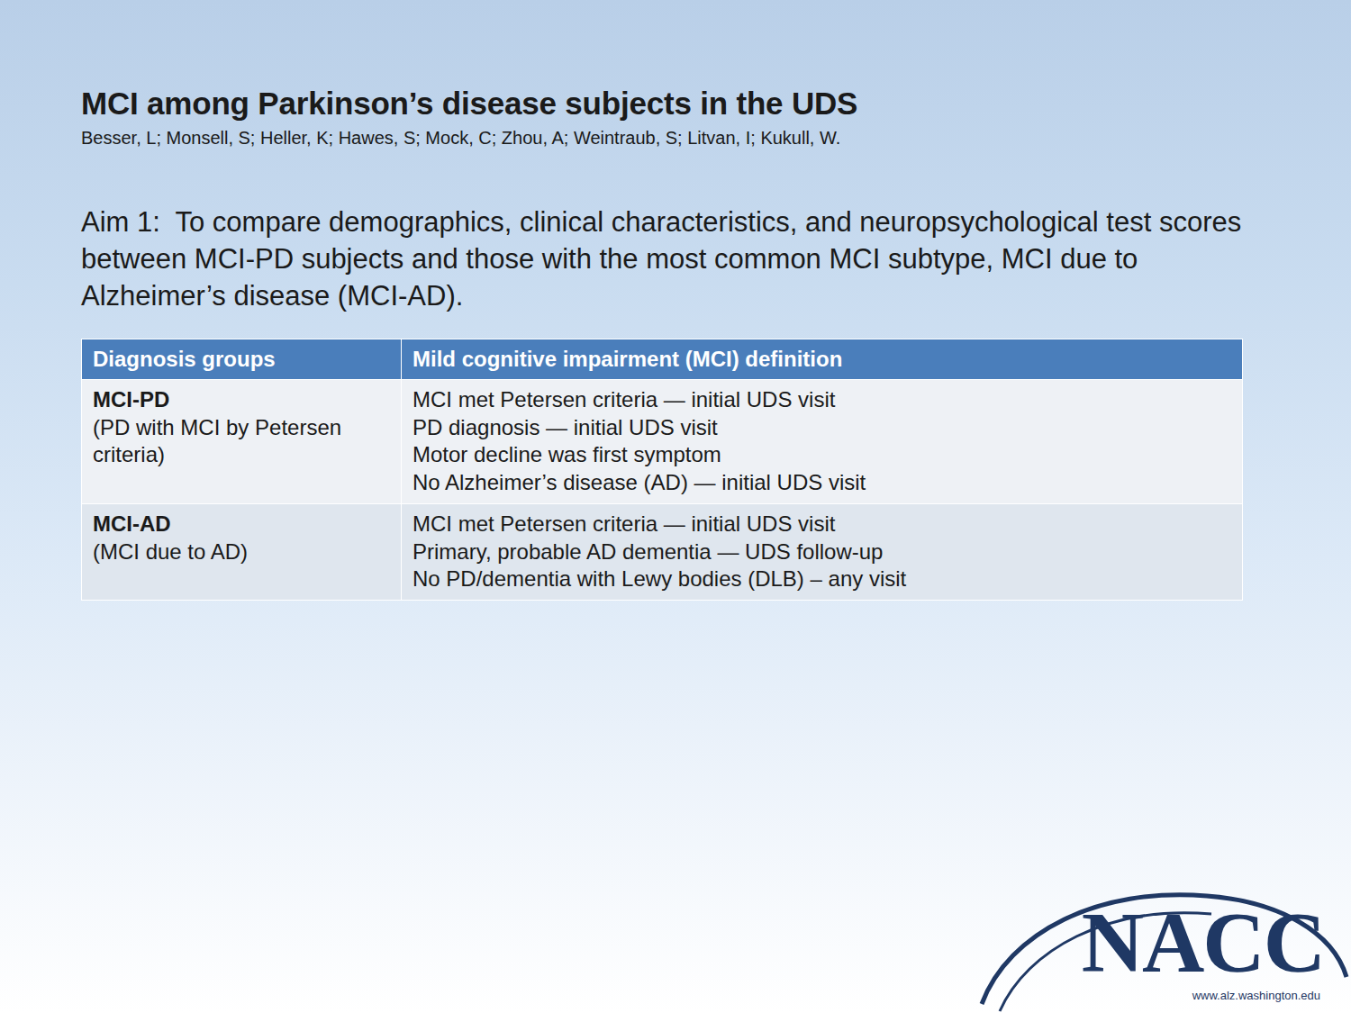MCI among Parkinson’s disease subjects in the UDS
Besser, L; Monsell, S; Heller, K; Hawes, S; Mock, C; Zhou, A; Weintraub, S; Litvan, I; Kukull, W.
Aim 1: To compare demographics, clinical characteristics, and neuropsychological test scores between MCI-PD subjects and those with the most common MCI subtype, MCI due to Alzheimer’s disease (MCI-AD).
| Diagnosis groups | Mild cognitive impairment (MCI) definition |
| --- | --- |
| MCI-PD (PD with MCI by Petersen criteria) | MCI met Petersen criteria — initial UDS visit PD diagnosis — initial UDS visit Motor decline was first symptom No Alzheimer’s disease (AD) — initial UDS visit |
| MCI-AD (MCI due to AD) | MCI met Petersen criteria — initial UDS visit Primary, probable AD dementia — UDS follow-up No PD/dementia with Lewy bodies (DLB) – any visit |
NACC
www.alz.washington.edu